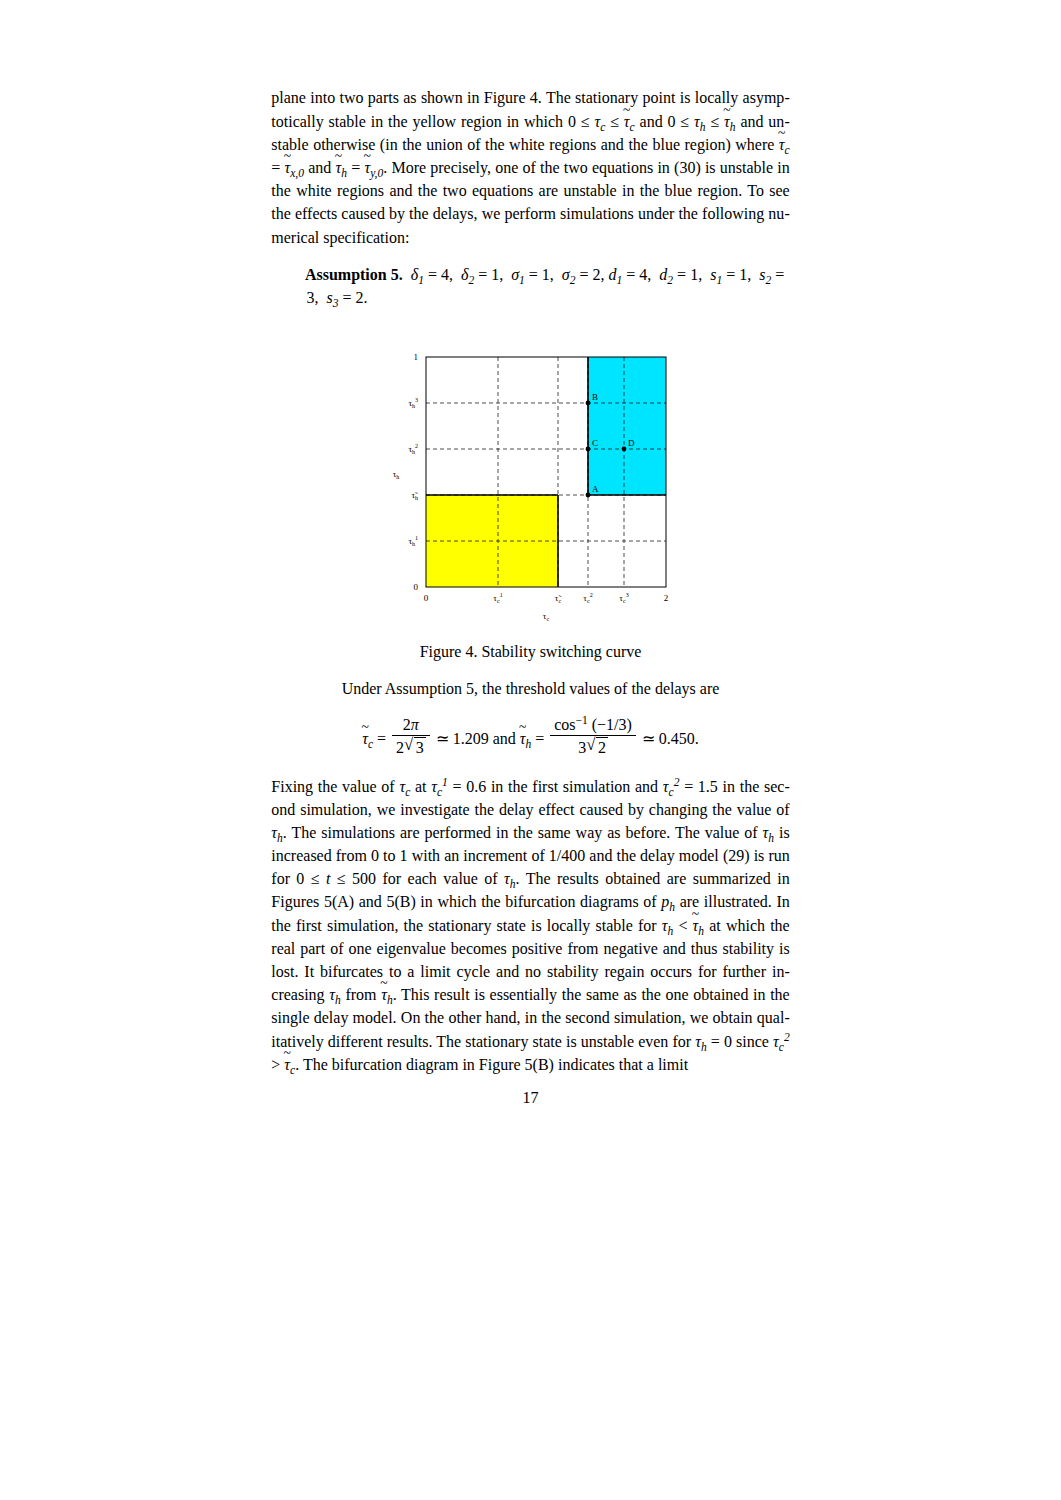plane into two parts as shown in Figure 4. The stationary point is locally asymptotically stable in the yellow region in which 0 ≤ τc ≤ ~τc and 0 ≤ τh ≤ ~τh and unstable otherwise (in the union of the white regions and the blue region) where ~τc = ~τx,0 and ~τh = ~τy,0. More precisely, one of the two equations in (30) is unstable in the white regions and the two equations are unstable in the blue region. To see the effects caused by the delays, we perform simulations under the following numerical specification:
Assumption 5. δ1 = 4, δ2 = 1, σ1 = 1, σ2 = 2, d1 = 4, d2 = 1, s1 = 1, s2 = 3, s3 = 2.
A B C D 0 1 τh1 τ̃h τh2 τh3 τh 0 τc1 τ̃c τc2 τc3 2 τc
Figure 4. Stability switching curve
Under Assumption 5, the threshold values of the delays are
~τc = 2π 23 ≃ 1.209 and ~τh = cos−1 (−1/3) 32 ≃ 0.450.
Fixing the value of τc at τc1 = 0.6 in the first simulation and τc2 = 1.5 in the second simulation, we investigate the delay effect caused by changing the value of τh. The simulations are performed in the same way as before. The value of τh is increased from 0 to 1 with an increment of 1/400 and the delay model (29) is run for 0 ≤ t ≤ 500 for each value of τh. The results obtained are summarized in Figures 5(A) and 5(B) in which the bifurcation diagrams of ph are illustrated. In the first simulation, the stationary state is locally stable for τh < ~τh at which the real part of one eigenvalue becomes positive from negative and thus stability is lost. It bifurcates to a limit cycle and no stability regain occurs for further increasing τh from ~τh. This result is essentially the same as the one obtained in the single delay model. On the other hand, in the second simulation, we obtain qualitatively different results. The stationary state is unstable even for τh = 0 since τc2 > ~τc. The bifurcation diagram in Figure 5(B) indicates that a limit
17